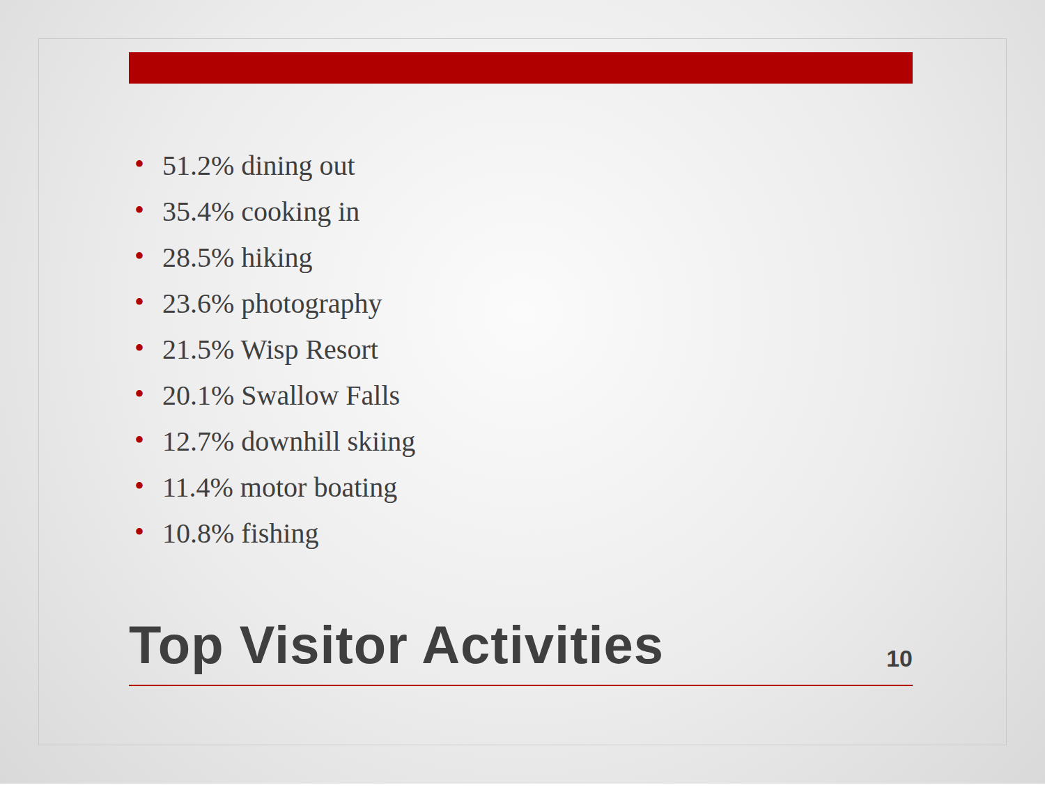51.2% dining out
35.4% cooking in
28.5% hiking
23.6% photography
21.5% Wisp Resort
20.1% Swallow Falls
12.7% downhill skiing
11.4% motor boating
10.8% fishing
Top Visitor Activities10